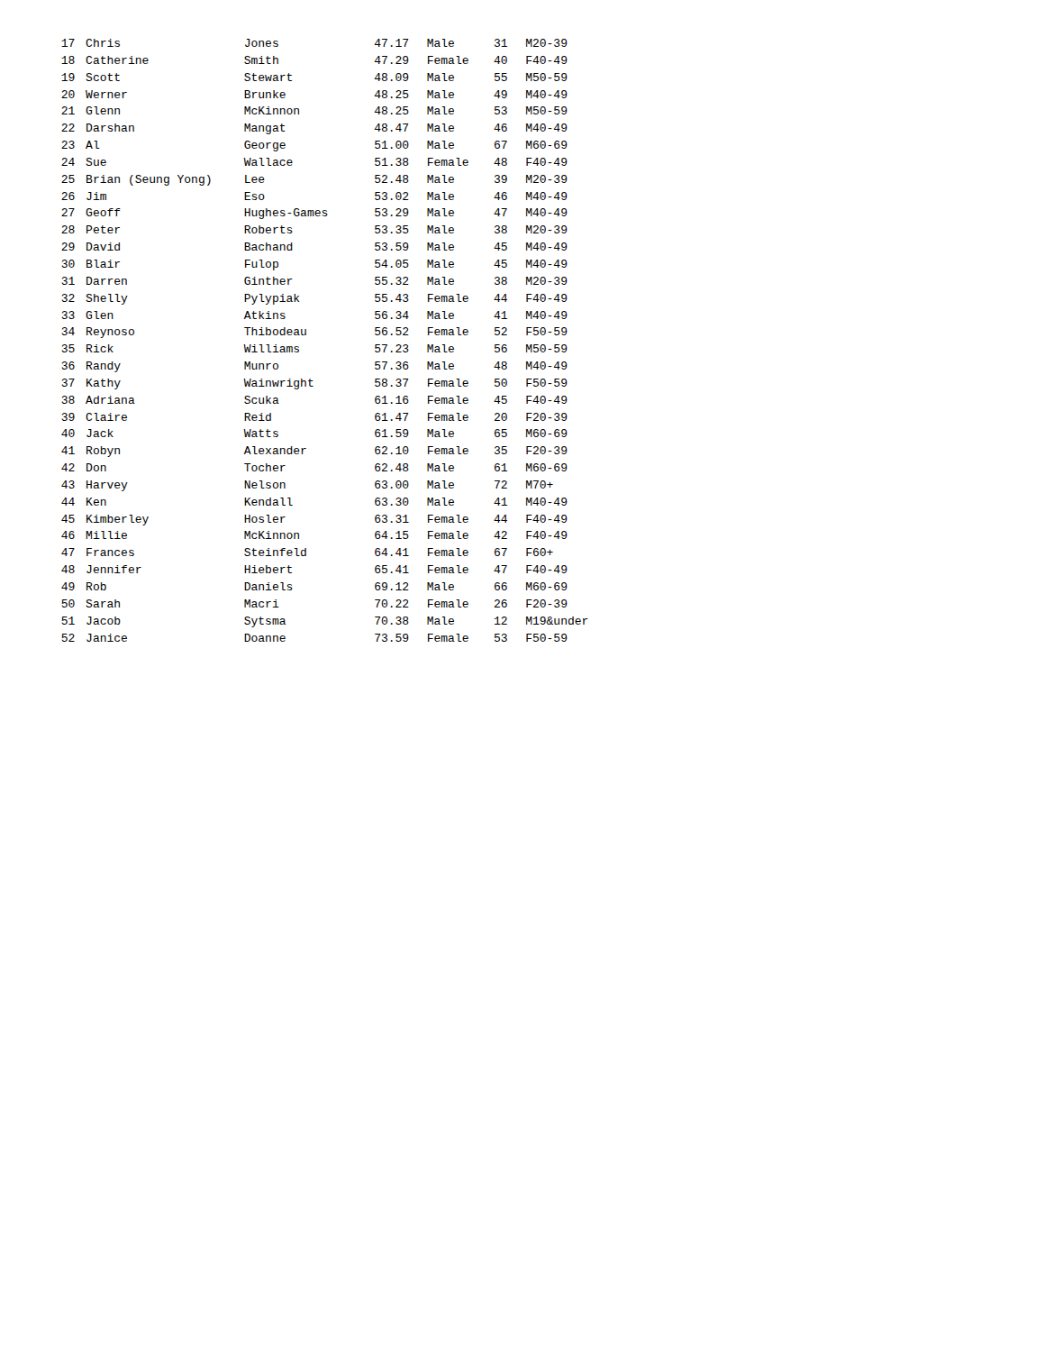| 17 | Chris | Jones | 47.17 | Male | 31 | M20-39 |
| 18 | Catherine | Smith | 47.29 | Female | 40 | F40-49 |
| 19 | Scott | Stewart | 48.09 | Male | 55 | M50-59 |
| 20 | Werner | Brunke | 48.25 | Male | 49 | M40-49 |
| 21 | Glenn | McKinnon | 48.25 | Male | 53 | M50-59 |
| 22 | Darshan | Mangat | 48.47 | Male | 46 | M40-49 |
| 23 | Al | George | 51.00 | Male | 67 | M60-69 |
| 24 | Sue | Wallace | 51.38 | Female | 48 | F40-49 |
| 25 | Brian (Seung Yong) | Lee | 52.48 | Male | 39 | M20-39 |
| 26 | Jim | Eso | 53.02 | Male | 46 | M40-49 |
| 27 | Geoff | Hughes-Games | 53.29 | Male | 47 | M40-49 |
| 28 | Peter | Roberts | 53.35 | Male | 38 | M20-39 |
| 29 | David | Bachand | 53.59 | Male | 45 | M40-49 |
| 30 | Blair | Fulop | 54.05 | Male | 45 | M40-49 |
| 31 | Darren | Ginther | 55.32 | Male | 38 | M20-39 |
| 32 | Shelly | Pylypiak | 55.43 | Female | 44 | F40-49 |
| 33 | Glen | Atkins | 56.34 | Male | 41 | M40-49 |
| 34 | Reynoso | Thibodeau | 56.52 | Female | 52 | F50-59 |
| 35 | Rick | Williams | 57.23 | Male | 56 | M50-59 |
| 36 | Randy | Munro | 57.36 | Male | 48 | M40-49 |
| 37 | Kathy | Wainwright | 58.37 | Female | 50 | F50-59 |
| 38 | Adriana | Scuka | 61.16 | Female | 45 | F40-49 |
| 39 | Claire | Reid | 61.47 | Female | 20 | F20-39 |
| 40 | Jack | Watts | 61.59 | Male | 65 | M60-69 |
| 41 | Robyn | Alexander | 62.10 | Female | 35 | F20-39 |
| 42 | Don | Tocher | 62.48 | Male | 61 | M60-69 |
| 43 | Harvey | Nelson | 63.00 | Male | 72 | M70+ |
| 44 | Ken | Kendall | 63.30 | Male | 41 | M40-49 |
| 45 | Kimberley | Hosler | 63.31 | Female | 44 | F40-49 |
| 46 | Millie | McKinnon | 64.15 | Female | 42 | F40-49 |
| 47 | Frances | Steinfeld | 64.41 | Female | 67 | F60+ |
| 48 | Jennifer | Hiebert | 65.41 | Female | 47 | F40-49 |
| 49 | Rob | Daniels | 69.12 | Male | 66 | M60-69 |
| 50 | Sarah | Macri | 70.22 | Female | 26 | F20-39 |
| 51 | Jacob | Sytsma | 70.38 | Male | 12 | M19&under |
| 52 | Janice | Doanne | 73.59 | Female | 53 | F50-59 |